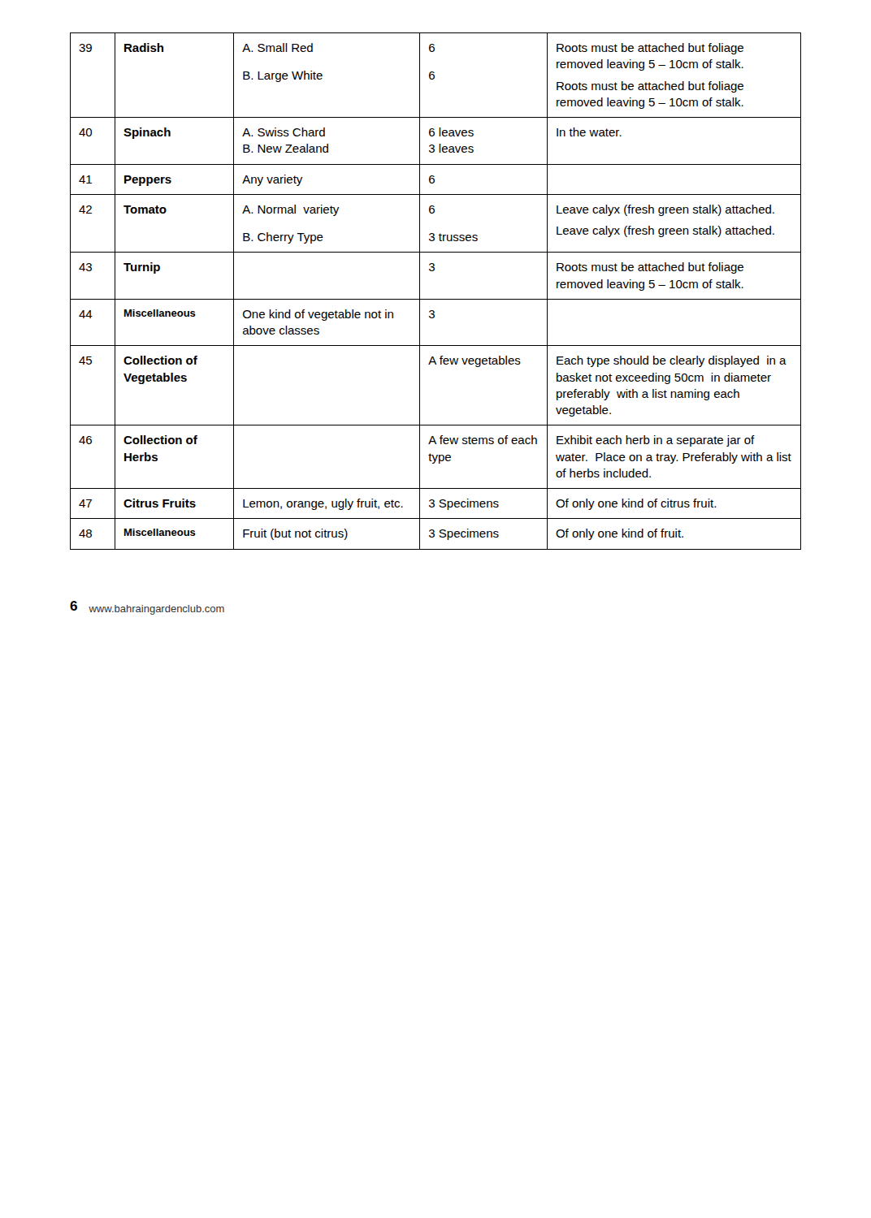| 39 | Radish | A. Small Red B. Large White | 6 6 | Roots must be attached but foliage removed leaving 5 – 10cm of stalk. Roots must be attached but foliage removed leaving 5 – 10cm of stalk. |
| 40 | Spinach | A. Swiss Chard B. New Zealand | 6 leaves 3 leaves | In the water. |
| 41 | Peppers | Any variety | 6 | |
| 42 | Tomato | A. Normal variety B. Cherry Type | 6 3 trusses | Leave calyx (fresh green stalk) attached. Leave calyx (fresh green stalk) attached. |
| 43 | Turnip | | 3 | Roots must be attached but foliage removed leaving 5 – 10cm of stalk. |
| 44 | Miscellaneous | One kind of vegetable not in above classes | 3 | |
| 45 | Collection of Vegetables | | A few vegetables | Each type should be clearly displayed in a basket not exceeding 50cm in diameter preferably with a list naming each vegetable. |
| 46 | Collection of Herbs | | A few stems of each type | Exhibit each herb in a separate jar of water. Place on a tray. Preferably with a list of herbs included. |
| 47 | Citrus Fruits | Lemon, orange, ugly fruit, etc. | 3 Specimens | Of only one kind of citrus fruit. |
| 48 | Miscellaneous | Fruit (but not citrus) | 3 Specimens | Of only one kind of fruit. |
6 www.bahraingardenclub.com